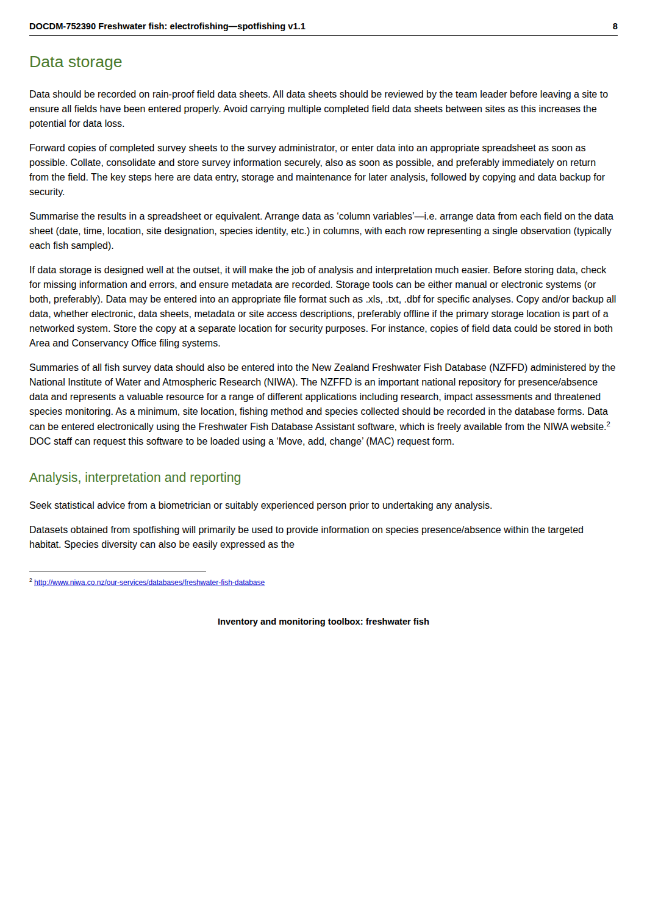DOCDM-752390 Freshwater fish: electrofishing—spotfishing v1.1 8
Data storage
Data should be recorded on rain-proof field data sheets. All data sheets should be reviewed by the team leader before leaving a site to ensure all fields have been entered properly. Avoid carrying multiple completed field data sheets between sites as this increases the potential for data loss.
Forward copies of completed survey sheets to the survey administrator, or enter data into an appropriate spreadsheet as soon as possible. Collate, consolidate and store survey information securely, also as soon as possible, and preferably immediately on return from the field. The key steps here are data entry, storage and maintenance for later analysis, followed by copying and data backup for security.
Summarise the results in a spreadsheet or equivalent. Arrange data as ‘column variables’—i.e. arrange data from each field on the data sheet (date, time, location, site designation, species identity, etc.) in columns, with each row representing a single observation (typically each fish sampled).
If data storage is designed well at the outset, it will make the job of analysis and interpretation much easier. Before storing data, check for missing information and errors, and ensure metadata are recorded. Storage tools can be either manual or electronic systems (or both, preferably). Data may be entered into an appropriate file format such as .xls, .txt, .dbf for specific analyses. Copy and/or backup all data, whether electronic, data sheets, metadata or site access descriptions, preferably offline if the primary storage location is part of a networked system. Store the copy at a separate location for security purposes. For instance, copies of field data could be stored in both Area and Conservancy Office filing systems.
Summaries of all fish survey data should also be entered into the New Zealand Freshwater Fish Database (NZFFD) administered by the National Institute of Water and Atmospheric Research (NIWA). The NZFFD is an important national repository for presence/absence data and represents a valuable resource for a range of different applications including research, impact assessments and threatened species monitoring. As a minimum, site location, fishing method and species collected should be recorded in the database forms. Data can be entered electronically using the Freshwater Fish Database Assistant software, which is freely available from the NIWA website.2 DOC staff can request this software to be loaded using a ‘Move, add, change’ (MAC) request form.
Analysis, interpretation and reporting
Seek statistical advice from a biometrician or suitably experienced person prior to undertaking any analysis.
Datasets obtained from spotfishing will primarily be used to provide information on species presence/absence within the targeted habitat. Species diversity can also be easily expressed as the
2 http://www.niwa.co.nz/our-services/databases/freshwater-fish-database
Inventory and monitoring toolbox: freshwater fish